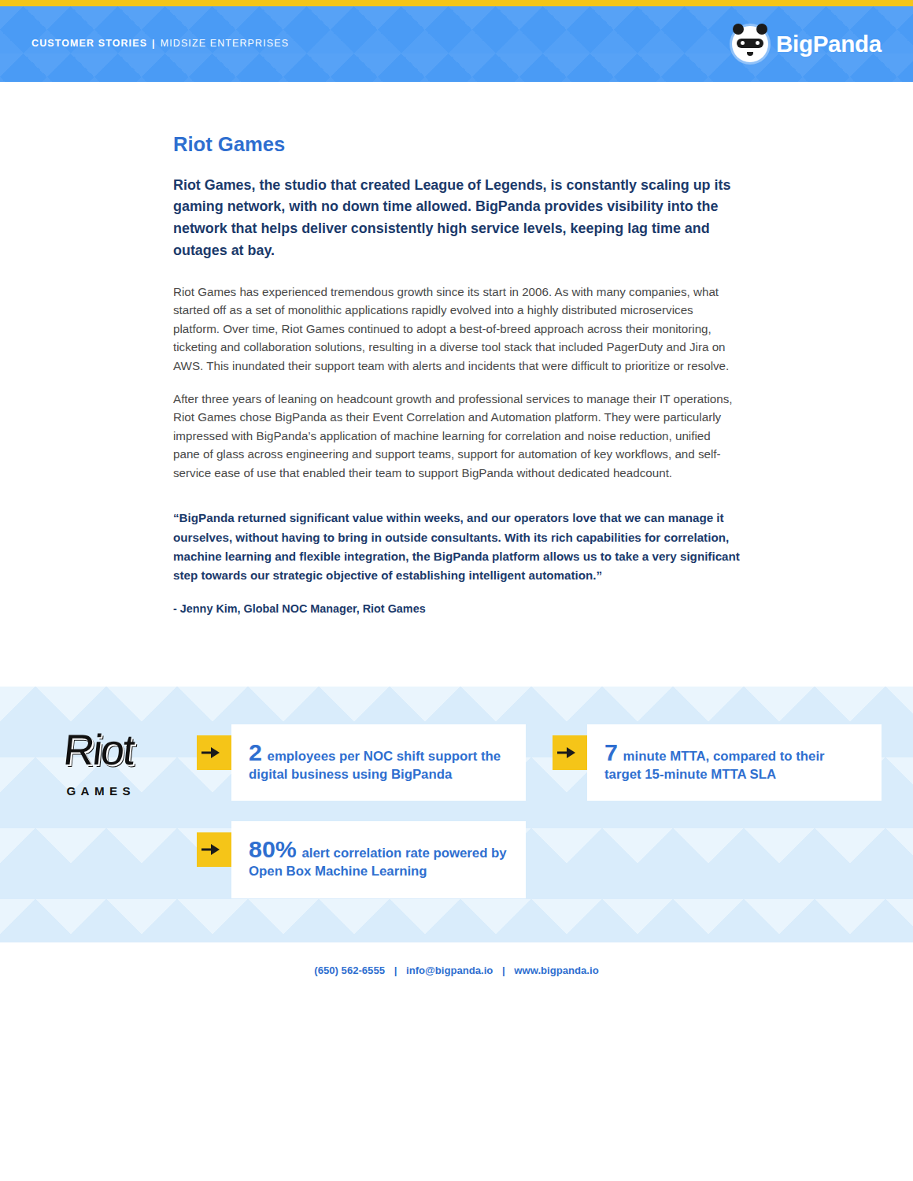CUSTOMER STORIES|MIDSIZE ENTERPRISES
BigPanda
Riot Games
Riot Games, the studio that created League of Legends, is constantly scaling up its gaming network, with no down time allowed. BigPanda provides visibility into the network that helps deliver consistently high service levels, keeping lag time and outages at bay.
Riot Games has experienced tremendous growth since its start in 2006. As with many companies, what started off as a set of monolithic applications rapidly evolved into a highly distributed microservices platform. Over time, Riot Games continued to adopt a best-of-breed approach across their monitoring, ticketing and collaboration solutions, resulting in a diverse tool stack that included PagerDuty and Jira on AWS. This inundated their support team with alerts and incidents that were difficult to prioritize or resolve.
After three years of leaning on headcount growth and professional services to manage their IT operations, Riot Games chose BigPanda as their Event Correlation and Automation platform. They were particularly impressed with BigPanda’s application of machine learning for correlation and noise reduction, unified pane of glass across engineering and support teams, support for automation of key workflows, and self-service ease of use that enabled their team to support BigPanda without dedicated headcount.
“BigPanda returned significant value within weeks, and our operators love that we can manage it ourselves, without having to bring in outside consultants. With its rich capabilities for correlation, machine learning and flexible integration, the BigPanda platform allows us to take a very significant step towards our strategic objective of establishing intelligent automation.”
- Jenny Kim, Global NOC Manager, Riot Games
Riot
GAMES
2 employees per NOC shift support the digital business using BigPanda
7 minute MTTA, compared to their target 15-minute MTTA SLA
80% alert correlation rate powered by Open Box Machine Learning
(650) 562-6555 | info@bigpanda.io | www.bigpanda.io